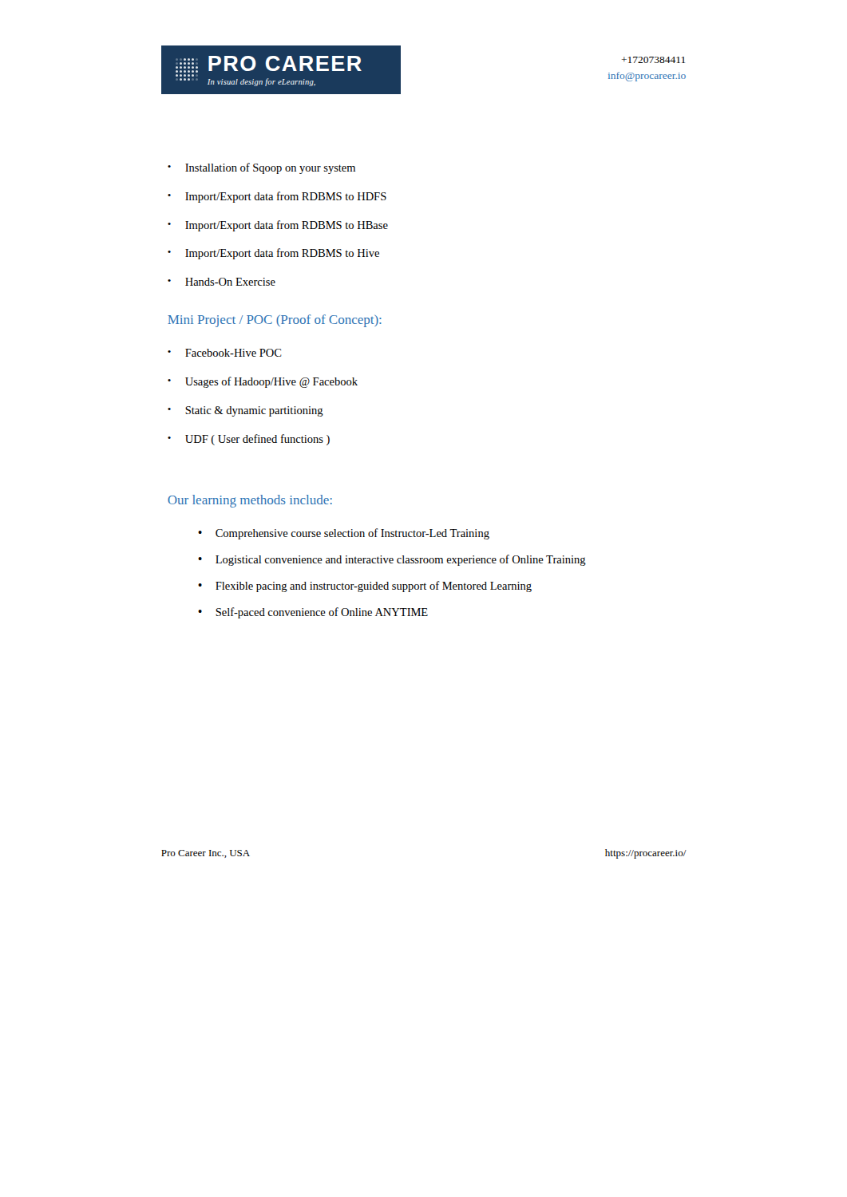PRO CAREER
In visual design for eLearning,
+17207384411
info@procareer.io
Installation of Sqoop on your system
Import/Export data from RDBMS to HDFS
Import/Export data from RDBMS to HBase
Import/Export data from RDBMS to Hive
Hands-On Exercise
Mini Project / POC (Proof of Concept):
Facebook-Hive POC
Usages of Hadoop/Hive @ Facebook
Static & dynamic partitioning
UDF ( User defined functions )
Our learning methods include:
Comprehensive course selection of Instructor-Led Training
Logistical convenience and interactive classroom experience of Online Training
Flexible pacing and instructor-guided support of Mentored Learning
Self-paced convenience of Online ANYTIME
Pro Career Inc., USA
https://procareer.io/